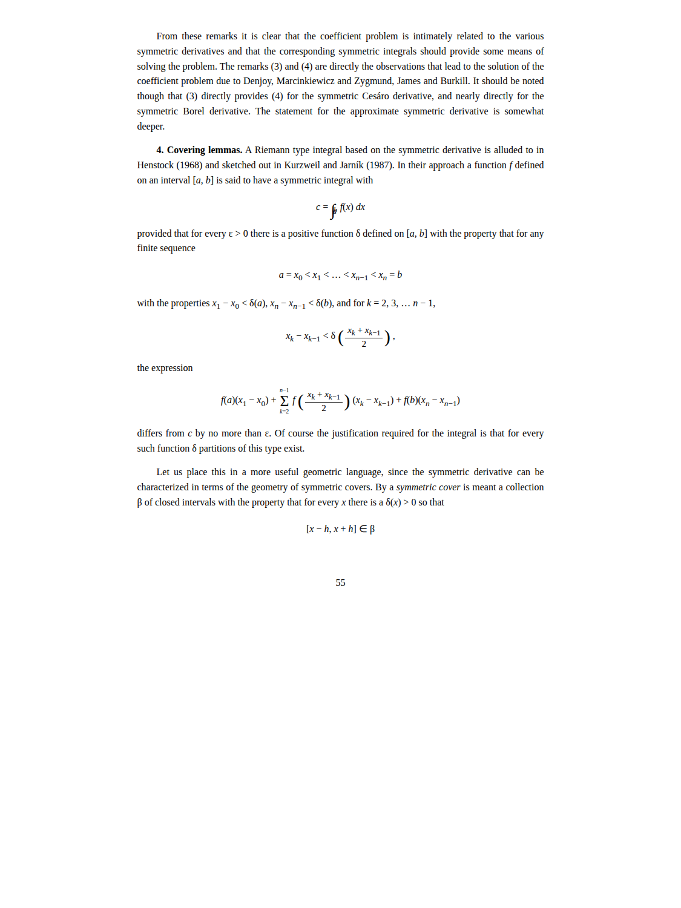From these remarks it is clear that the coefficient problem is intimately related to the various symmetric derivatives and that the corresponding symmetric integrals should provide some means of solving the problem. The remarks (3) and (4) are directly the observations that lead to the solution of the coefficient problem due to Denjoy, Marcinkiewicz and Zygmund, James and Burkill. It should be noted though that (3) directly provides (4) for the symmetric Cesáro derivative, and nearly directly for the symmetric Borel derivative. The statement for the approximate symmetric derivative is somewhat deeper.
4. Covering lemmas. A Riemann type integral based on the symmetric derivative is alluded to in Henstock (1968) and sketched out in Kurzweil and Jarník (1987). In their approach a function f defined on an interval [a, b] is said to have a symmetric integral with
c = ∫ab f(x) dx
provided that for every ε > 0 there is a positive function δ defined on [a, b] with the property that for any finite sequence
a = x0 < x1 < … < xn−1 < xn = b
with the properties x1 − x0 < δ(a), xn − xn−1 < δ(b), and for k = 2, 3, … n − 1,
xk − xk−1 < δ (xk + xk−12) ,
the expression
f(a)(x1 − x0) + n−1 Σk=2 f (xk + xk−12) (xk − xk−1) + f(b)(xn − xn−1)
differs from c by no more than ε. Of course the justification required for the integral is that for every such function δ partitions of this type exist.
Let us place this in a more useful geometric language, since the symmetric derivative can be characterized in terms of the geometry of symmetric covers. By a symmetric cover is meant a collection β of closed intervals with the property that for every x there is a δ(x) > 0 so that
[x − h, x + h] ∈ β
55